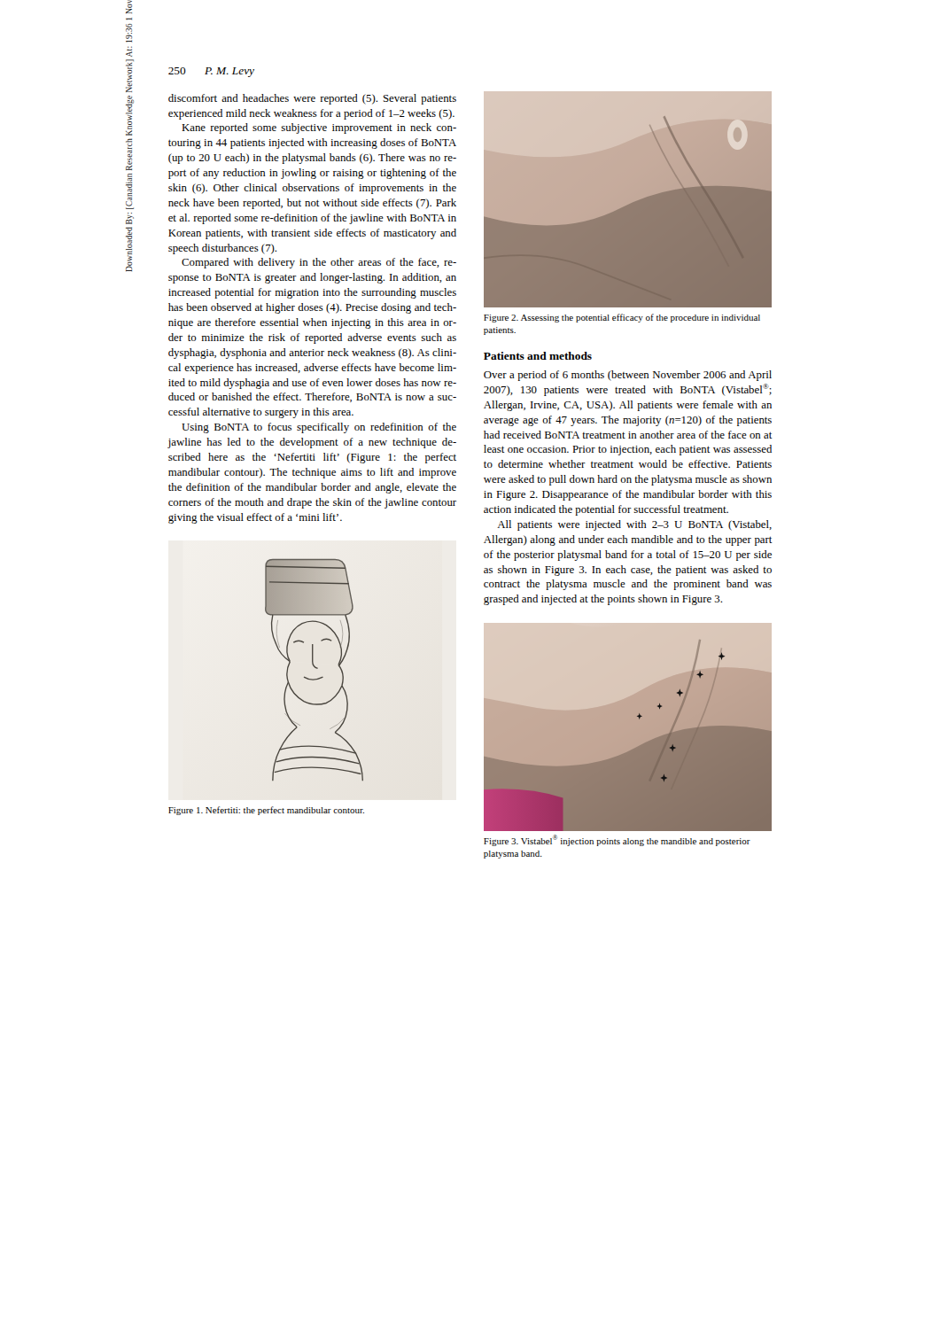Downloaded By: [Canadian Research Knowledge Network] At: 19:36 1 November 2008
250 P. M. Levy
discomfort and headaches were reported (5). Several patients experienced mild neck weakness for a period of 1–2 weeks (5).
Kane reported some subjective improvement in neck contouring in 44 patients injected with increasing doses of BoNTA (up to 20 U each) in the platysmal bands (6). There was no report of any reduction in jowling or raising or tightening of the skin (6). Other clinical observations of improvements in the neck have been reported, but not without side effects (7). Park et al. reported some re-definition of the jawline with BoNTA in Korean patients, with transient side effects of masticatory and speech disturbances (7).
Compared with delivery in the other areas of the face, response to BoNTA is greater and longer-lasting. In addition, an increased potential for migration into the surrounding muscles has been observed at higher doses (4). Precise dosing and technique are therefore essential when injecting in this area in order to minimize the risk of reported adverse events such as dysphagia, dysphonia and anterior neck weakness (8). As clinical experience has increased, adverse effects have become limited to mild dysphagia and use of even lower doses has now reduced or banished the effect. Therefore, BoNTA is now a successful alternative to surgery in this area.
Using BoNTA to focus specifically on redefinition of the jawline has led to the development of a new technique described here as the ‘Nefertiti lift’ (Figure 1: the perfect mandibular contour). The technique aims to lift and improve the definition of the mandibular border and angle, elevate the corners of the mouth and drape the skin of the jawline contour giving the visual effect of a ‘mini lift’.
Figure 1. Nefertiti: the perfect mandibular contour.
Figure 2. Assessing the potential efficacy of the procedure in individual patients.
Patients and methods
Over a period of 6 months (between November 2006 and April 2007), 130 patients were treated with BoNTA (Vistabel®; Allergan, Irvine, CA, USA). All patients were female with an average age of 47 years. The majority (n=120) of the patients had received BoNTA treatment in another area of the face on at least one occasion. Prior to injection, each patient was assessed to determine whether treatment would be effective. Patients were asked to pull down hard on the platysma muscle as shown in Figure 2. Disappearance of the mandibular border with this action indicated the potential for successful treatment.
All patients were injected with 2–3 U BoNTA (Vistabel, Allergan) along and under each mandible and to the upper part of the posterior platysmal band for a total of 15–20 U per side as shown in Figure 3. In each case, the patient was asked to contract the platysma muscle and the prominent band was grasped and injected at the points shown in Figure 3.
Figure 3. Vistabel® injection points along the mandible and posterior platysma band.